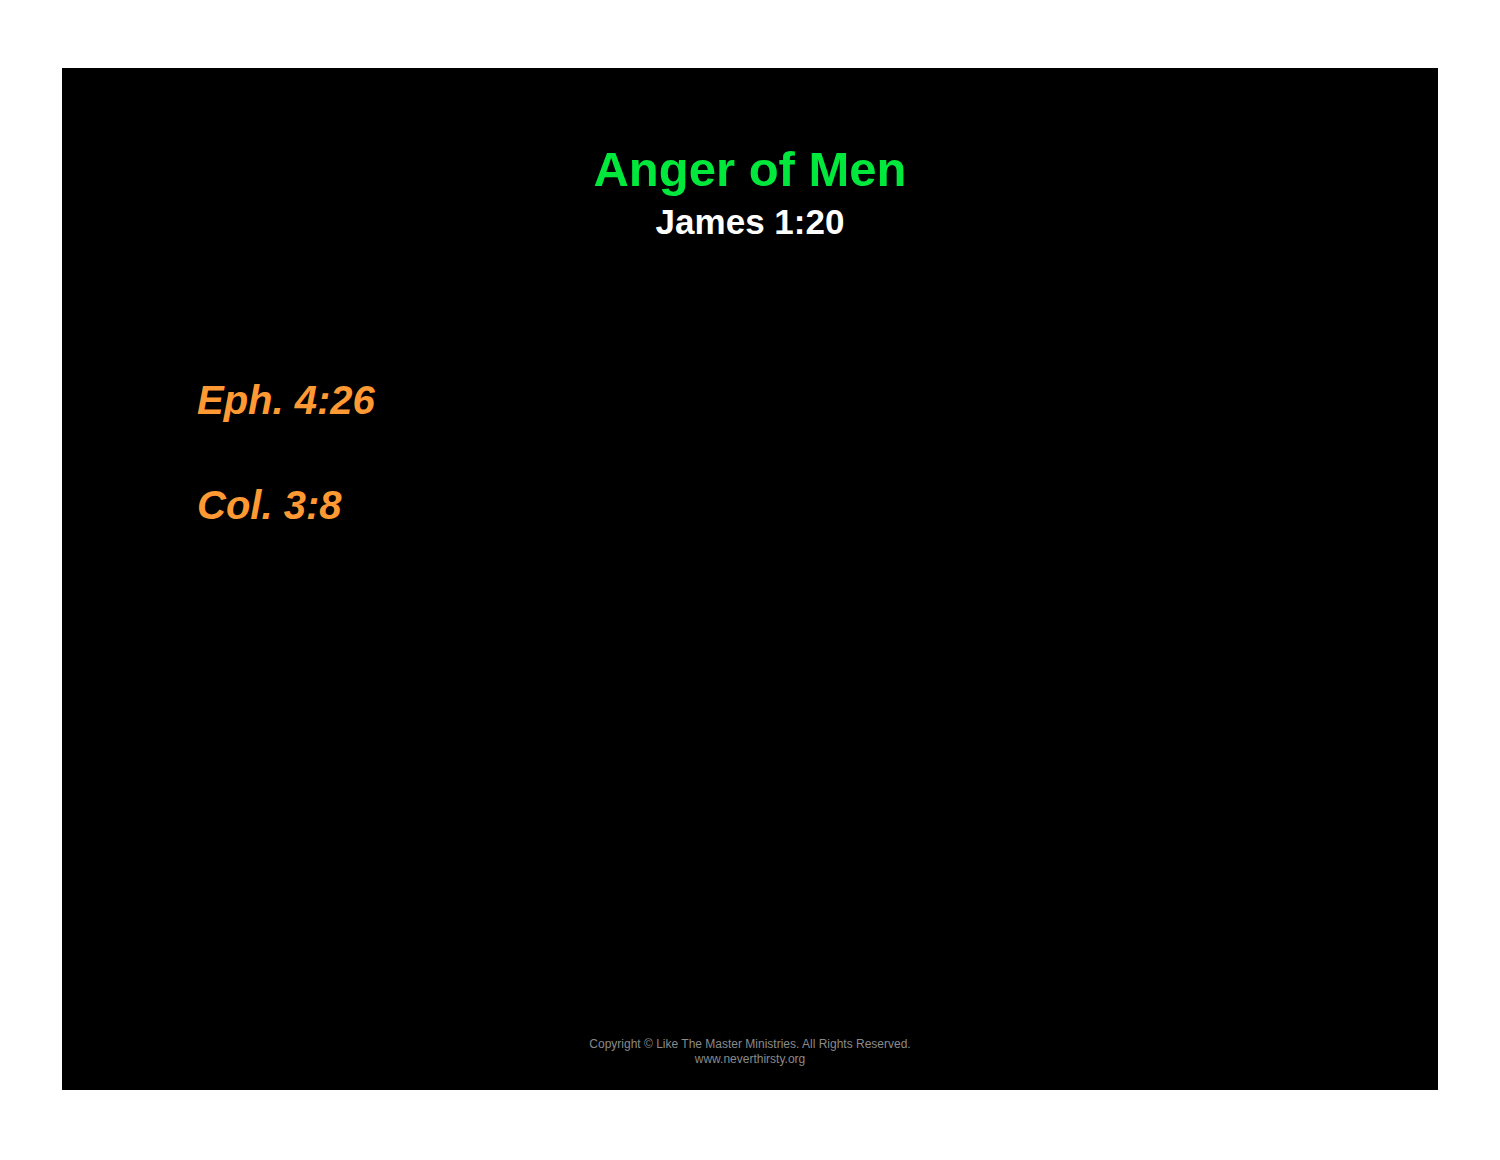Anger of Men
James 1:20
Eph. 4:26
Col. 3:8
Copyright © Like The Master Ministries. All Rights Reserved.
www.neverthirsty.org